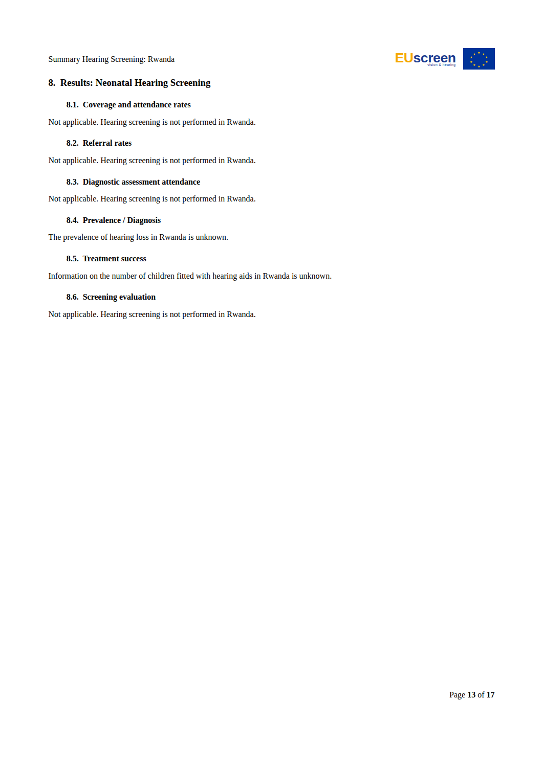Summary Hearing Screening: Rwanda
EU screen vision & hearing
★ ★ ★ ★ ★ ★ ★ ★ ★ ★
8. Results: Neonatal Hearing Screening
8.1. Coverage and attendance rates
Not applicable. Hearing screening is not performed in Rwanda.
8.2. Referral rates
Not applicable. Hearing screening is not performed in Rwanda.
8.3. Diagnostic assessment attendance
Not applicable. Hearing screening is not performed in Rwanda.
8.4. Prevalence / Diagnosis
The prevalence of hearing loss in Rwanda is unknown.
8.5. Treatment success
Information on the number of children fitted with hearing aids in Rwanda is unknown.
8.6. Screening evaluation
Not applicable. Hearing screening is not performed in Rwanda.
Page 13 of 17